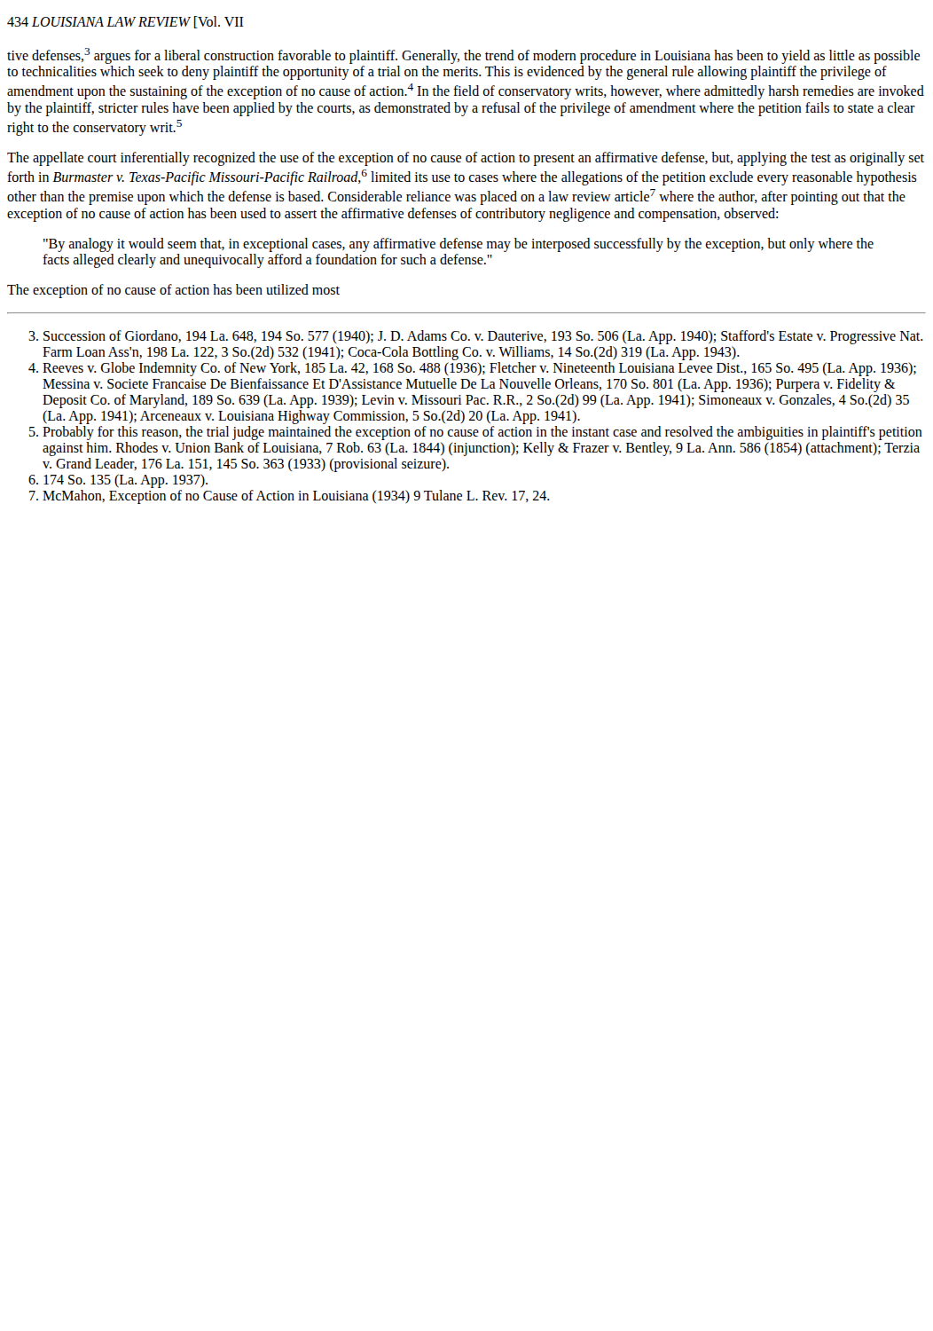434 LOUISIANA LAW REVIEW [Vol. VII
tive defenses,3 argues for a liberal construction favorable to plaintiff. Generally, the trend of modern procedure in Louisiana has been to yield as little as possible to technicalities which seek to deny plaintiff the opportunity of a trial on the merits. This is evidenced by the general rule allowing plaintiff the privilege of amendment upon the sustaining of the exception of no cause of action.4 In the field of conservatory writs, however, where admittedly harsh remedies are invoked by the plaintiff, stricter rules have been applied by the courts, as demonstrated by a refusal of the privilege of amendment where the petition fails to state a clear right to the conservatory writ.5
The appellate court inferentially recognized the use of the exception of no cause of action to present an affirmative defense, but, applying the test as originally set forth in Burmaster v. Texas-Pacific Missouri-Pacific Railroad,6 limited its use to cases where the allegations of the petition exclude every reasonable hypothesis other than the premise upon which the defense is based. Considerable reliance was placed on a law review article7 where the author, after pointing out that the exception of no cause of action has been used to assert the affirmative defenses of contributory negligence and compensation, observed:
"By analogy it would seem that, in exceptional cases, any affirmative defense may be interposed successfully by the exception, but only where the facts alleged clearly and unequivocally afford a foundation for such a defense."
The exception of no cause of action has been utilized most
Succession of Giordano, 194 La. 648, 194 So. 577 (1940); J. D. Adams Co. v. Dauterive, 193 So. 506 (La. App. 1940); Stafford's Estate v. Progressive Nat. Farm Loan Ass'n, 198 La. 122, 3 So.(2d) 532 (1941); Coca-Cola Bottling Co. v. Williams, 14 So.(2d) 319 (La. App. 1943).
Reeves v. Globe Indemnity Co. of New York, 185 La. 42, 168 So. 488 (1936); Fletcher v. Nineteenth Louisiana Levee Dist., 165 So. 495 (La. App. 1936); Messina v. Societe Francaise De Bienfaissance Et D'Assistance Mutuelle De La Nouvelle Orleans, 170 So. 801 (La. App. 1936); Purpera v. Fidelity & Deposit Co. of Maryland, 189 So. 639 (La. App. 1939); Levin v. Missouri Pac. R.R., 2 So.(2d) 99 (La. App. 1941); Simoneaux v. Gonzales, 4 So.(2d) 35 (La. App. 1941); Arceneaux v. Louisiana Highway Commission, 5 So.(2d) 20 (La. App. 1941).
Probably for this reason, the trial judge maintained the exception of no cause of action in the instant case and resolved the ambiguities in plaintiff's petition against him. Rhodes v. Union Bank of Louisiana, 7 Rob. 63 (La. 1844) (injunction); Kelly & Frazer v. Bentley, 9 La. Ann. 586 (1854) (attachment); Terzia v. Grand Leader, 176 La. 151, 145 So. 363 (1933) (provisional seizure).
174 So. 135 (La. App. 1937).
McMahon, Exception of no Cause of Action in Louisiana (1934) 9 Tulane L. Rev. 17, 24.